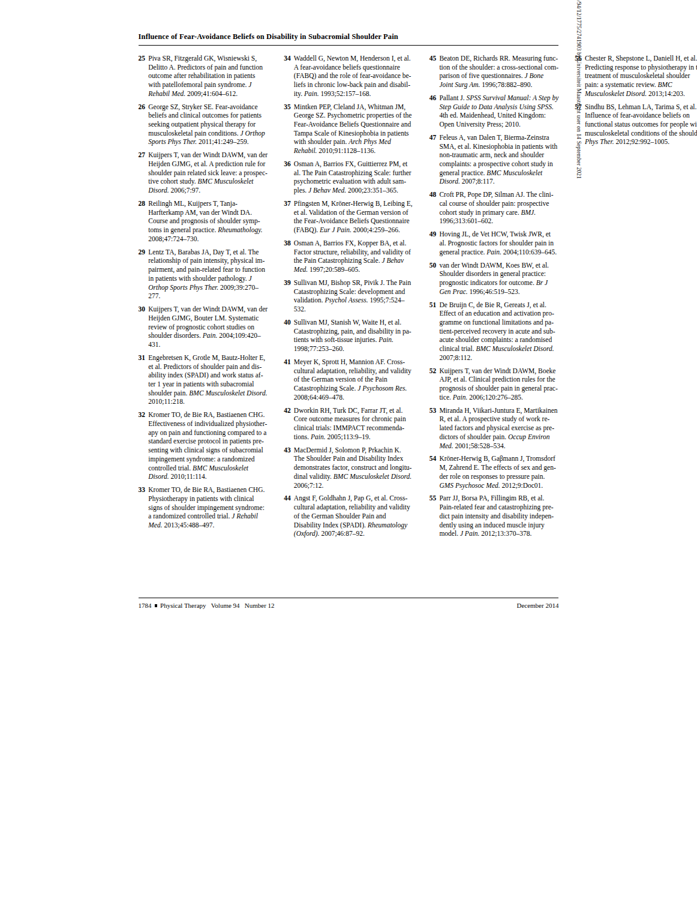Influence of Fear-Avoidance Beliefs on Disability in Subacromial Shoulder Pain
25 Piva SR, Fitzgerald GK, Wisniewski S, Delitto A. Predictors of pain and function outcome after rehabilitation in patients with patellofemoral pain syndrome. J Rehabil Med. 2009;41:604–612.
26 George SZ, Stryker SE. Fear-avoidance beliefs and clinical outcomes for patients seeking outpatient physical therapy for musculoskeletal pain conditions. J Orthop Sports Phys Ther. 2011;41:249–259.
27 Kuijpers T, van der Windt DAWM, van der Heijden GJMG, et al. A prediction rule for shoulder pain related sick leave: a prospective cohort study. BMC Musculoskelet Disord. 2006;7:97.
28 Reilingh ML, Kuijpers T, Tanja-Harfterkamp AM, van der Windt DA. Course and prognosis of shoulder symptoms in general practice. Rheumathology. 2008;47:724–730.
29 Lentz TA, Barabas JA, Day T, et al. The relationship of pain intensity, physical impairment, and pain-related fear to function in patients with shoulder pathology. J Orthop Sports Phys Ther. 2009;39:270–277.
30 Kuijpers T, van der Windt DAWM, van der Heijden GJMG, Bouter LM. Systematic review of prognostic cohort studies on shoulder disorders. Pain. 2004;109:420–431.
31 Engebretsen K, Grotle M, Bautz-Holter E, et al. Predictors of shoulder pain and disability index (SPADI) and work status after 1 year in patients with subacromial shoulder pain. BMC Musculoskelet Disord. 2010;11:218.
32 Kromer TO, de Bie RA, Bastiaenen CHG. Effectiveness of individualized physiotherapy on pain and functioning compared to a standard exercise protocol in patients presenting with clinical signs of subacromial impingement syndrome: a randomized controlled trial. BMC Musculoskelet Disord. 2010;11:114.
33 Kromer TO, de Bie RA, Bastiaenen CHG. Physiotherapy in patients with clinical signs of shoulder impingement syndrome: a randomized controlled trial. J Rehabil Med. 2013;45:488–497.
34 Waddell G, Newton M, Henderson I, et al. A fear-avoidance beliefs questionnaire (FABQ) and the role of fear-avoidance beliefs in chronic low-back pain and disability. Pain. 1993;52:157–168.
35 Mintken PEP, Cleland JA, Whitman JM, George SZ. Psychometric properties of the Fear-Avoidance Beliefs Questionnaire and Tampa Scale of Kinesiophobia in patients with shoulder pain. Arch Phys Med Rehabil. 2010;91:1128–1136.
36 Osman A, Barrios FX, Guittierrez PM, et al. The Pain Catastrophizing Scale: further psychometric evaluation with adult samples. J Behav Med. 2000;23:351–365.
37 Pfingsten M, Kröner-Herwig B, Leibing E, et al. Validation of the German version of the Fear-Avoidance Beliefs Questionnaire (FABQ). Eur J Pain. 2000;4:259–266.
38 Osman A, Barrios FX, Kopper BA, et al. Factor structure, reliability, and validity of the Pain Catastrophizing Scale. J Behav Med. 1997;20:589–605.
39 Sullivan MJ, Bishop SR, Pivik J. The Pain Catastrophizing Scale: development and validation. Psychol Assess. 1995;7:524–532.
40 Sullivan MJ, Stanish W, Waite H, et al. Catastrophizing, pain, and disability in patients with soft-tissue injuries. Pain. 1998;77:253–260.
41 Meyer K, Sprott H, Mannion AF. Cross-cultural adaptation, reliability, and validity of the German version of the Pain Catastrophizing Scale. J Psychosom Res. 2008;64:469–478.
42 Dworkin RH, Turk DC, Farrar JT, et al. Core outcome measures for chronic pain clinical trials: IMMPACT recommendations. Pain. 2005;113:9–19.
43 MacDermid J, Solomon P, Prkachin K. The Shoulder Pain and Disability Index demonstrates factor, construct and longitudinal validity. BMC Musculoskelet Disord. 2006;7:12.
44 Angst F, Goldhahn J, Pap G, et al. Cross-cultural adaptation, reliability and validity of the German Shoulder Pain and Disability Index (SPADI). Rheumatology (Oxford). 2007;46:87–92.
45 Beaton DE, Richards RR. Measuring function of the shoulder: a cross-sectional comparison of five questionnaires. J Bone Joint Surg Am. 1996;78:882–890.
46 Pallant J. SPSS Survival Manual: A Step by Step Guide to Data Analysis Using SPSS. 4th ed. Maidenhead, United Kingdom: Open University Press; 2010.
47 Feleus A, van Dalen T, Bierma-Zeinstra SMA, et al. Kinesiophobia in patients with non-traumatic arm, neck and shoulder complaints: a prospective cohort study in general practice. BMC Musculoskelet Disord. 2007;8:117.
48 Croft PR, Pope DP, Silman AJ. The clinical course of shoulder pain: prospective cohort study in primary care. BMJ. 1996;313:601–602.
49 Hoving JL, de Vet HCW, Twisk JWR, et al. Prognostic factors for shoulder pain in general practice. Pain. 2004;110:639–645.
50van der Windt DAWM, Koes BW, et al. Shoulder disorders in general practice: prognostic indicators for outcome. Br J Gen Prac. 1996;46:519–523.
51 De Bruijn C, de Bie R, Gereats J, et al. Effect of an education and activation programme on functional limitations and patient-perceived recovery in acute and sub-acute shoulder complaints: a randomised clinical trial. BMC Musculoskelet Disord. 2007;8:112.
52 Kuijpers T, van der Windt DAWM, Boeke AJP, et al. Clinical prediction rules for the prognosis of shoulder pain in general practice. Pain. 2006;120:276–285.
53 Miranda H, Viikari-Juntura E, Martikainen R, et al. A prospective study of work related factors and physical exercise as predictors of shoulder pain. Occup Environ Med. 2001;58:528–534.
54 Kröner-Herwig B, Gaβmann J, Tromsdorf M, Zahrend E. The effects of sex and gender role on responses to pressure pain. GMS Psychosoc Med. 2012;9:Doc01.
55 Parr JJ, Borsa PA, Fillingim RB, et al. Pain-related fear and catastrophizing predict pain intensity and disability independently using an induced muscle injury model. J Pain. 2012;13:370–378.
56 Chester R, Shepstone L, Daniell H, et al. Predicting response to physiotherapy in the treatment of musculoskeletal shoulder pain: a systematic review. BMC Musculoskelet Disord. 2013;14:203.
57 Sindhu BS, Lehman LA, Tarima S, et al. Influence of fear-avoidance beliefs on functional status outcomes for people with musculoskeletal conditions of the shoulder. Phys Ther. 2012;92:992–1005.
Downloaded from https://academic.oup.com/ptj/article/94/12/1775/2741903 by Universiteit Maastricht user on 14 September 2021
1784 Physical Therapy Volume 94 Number 12
December 2014